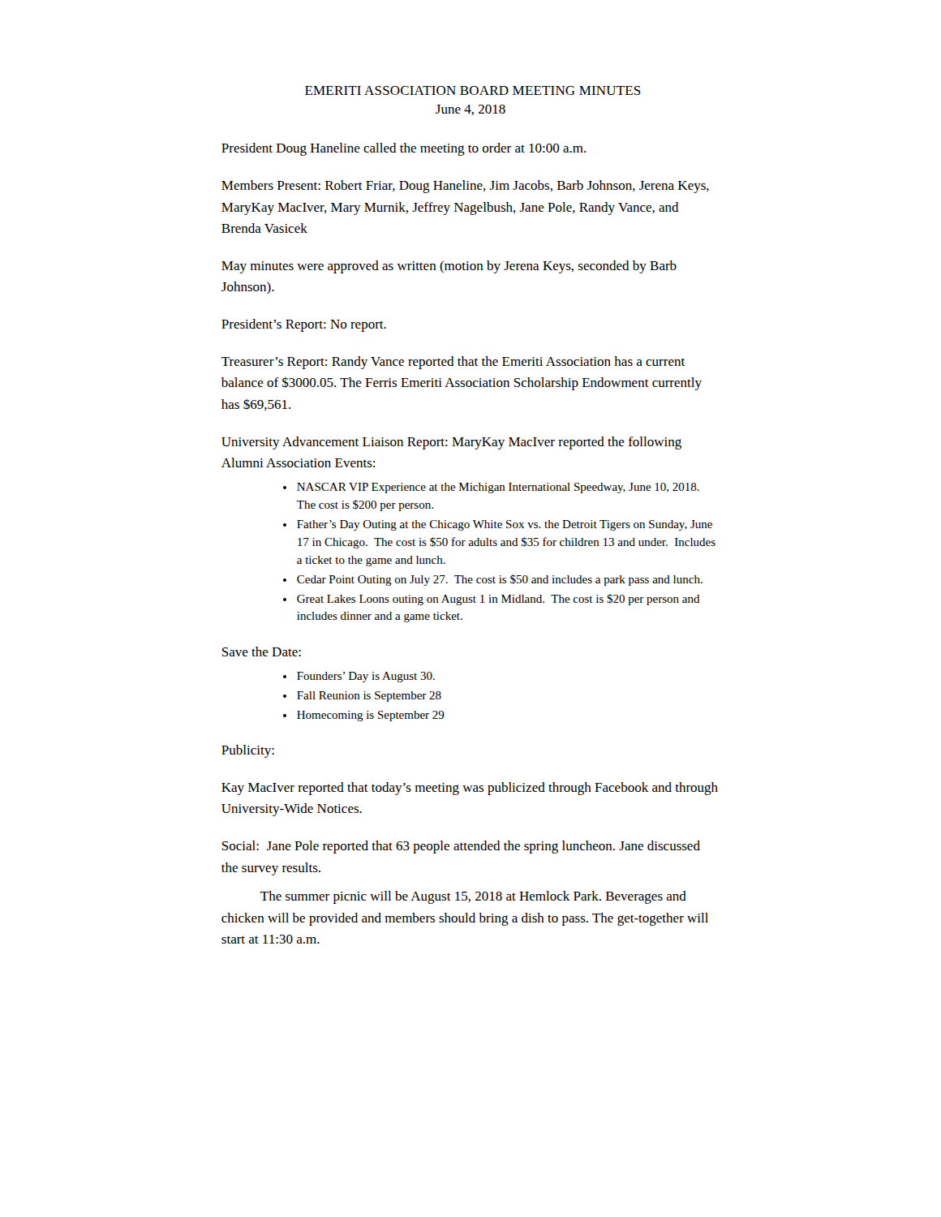EMERITI ASSOCIATION BOARD MEETING MINUTES June 4, 2018
President Doug Haneline called the meeting to order at 10:00 a.m.
Members Present: Robert Friar, Doug Haneline, Jim Jacobs, Barb Johnson, Jerena Keys, MaryKay MacIver, Mary Murnik, Jeffrey Nagelbush, Jane Pole, Randy Vance, and Brenda Vasicek
May minutes were approved as written (motion by Jerena Keys, seconded by Barb Johnson).
President’s Report: No report.
Treasurer’s Report: Randy Vance reported that the Emeriti Association has a current balance of $3000.05. The Ferris Emeriti Association Scholarship Endowment currently has $69,561.
University Advancement Liaison Report: MaryKay MacIver reported the following Alumni Association Events:
NASCAR VIP Experience at the Michigan International Speedway, June 10, 2018. The cost is $200 per person.
Father’s Day Outing at the Chicago White Sox vs. the Detroit Tigers on Sunday, June 17 in Chicago. The cost is $50 for adults and $35 for children 13 and under. Includes a ticket to the game and lunch.
Cedar Point Outing on July 27. The cost is $50 and includes a park pass and lunch.
Great Lakes Loons outing on August 1 in Midland. The cost is $20 per person and includes dinner and a game ticket.
Save the Date:
Founders’ Day is August 30.
Fall Reunion is September 28
Homecoming is September 29
Publicity:
Kay MacIver reported that today’s meeting was publicized through Facebook and through University-Wide Notices.
Social: Jane Pole reported that 63 people attended the spring luncheon. Jane discussed the survey results.
The summer picnic will be August 15, 2018 at Hemlock Park. Beverages and chicken will be provided and members should bring a dish to pass. The get-together will start at 11:30 a.m.